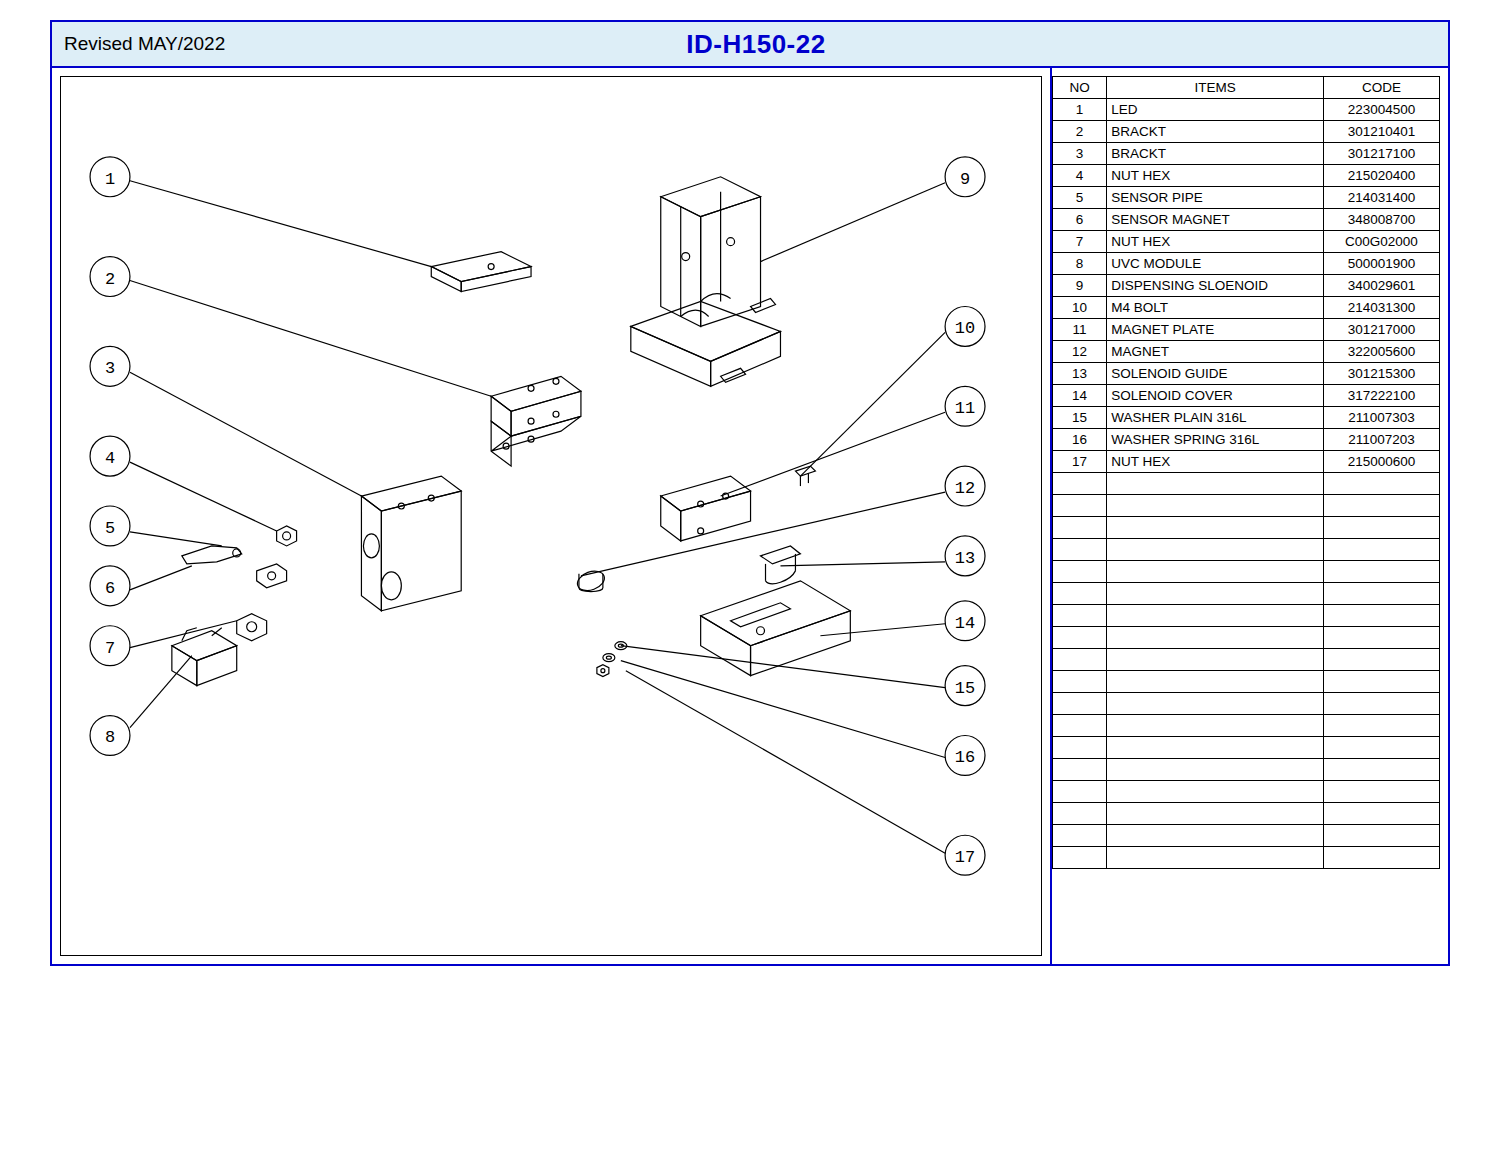Revised MAY/2022
ID-H150-22
1 2 3 4 5 6 7 8 9 10 11 12 13 14 15 16 17
| NO | ITEMS | CODE |
| --- | --- | --- |
| 1 | LED | 223004500 |
| 2 | BRACKT | 301210401 |
| 3 | BRACKT | 301217100 |
| 4 | NUT HEX | 215020400 |
| 5 | SENSOR PIPE | 214031400 |
| 6 | SENSOR MAGNET | 348008700 |
| 7 | NUT HEX | C00G02000 |
| 8 | UVC MODULE | 500001900 |
| 9 | DISPENSING SLOENOID | 340029601 |
| 10 | M4 BOLT | 214031300 |
| 11 | MAGNET PLATE | 301217000 |
| 12 | MAGNET | 322005600 |
| 13 | SOLENOID GUIDE | 301215300 |
| 14 | SOLENOID COVER | 317222100 |
| 15 | WASHER PLAIN 316L | 211007303 |
| 16 | WASHER SPRING 316L | 211007203 |
| 17 | NUT HEX | 215000600 |